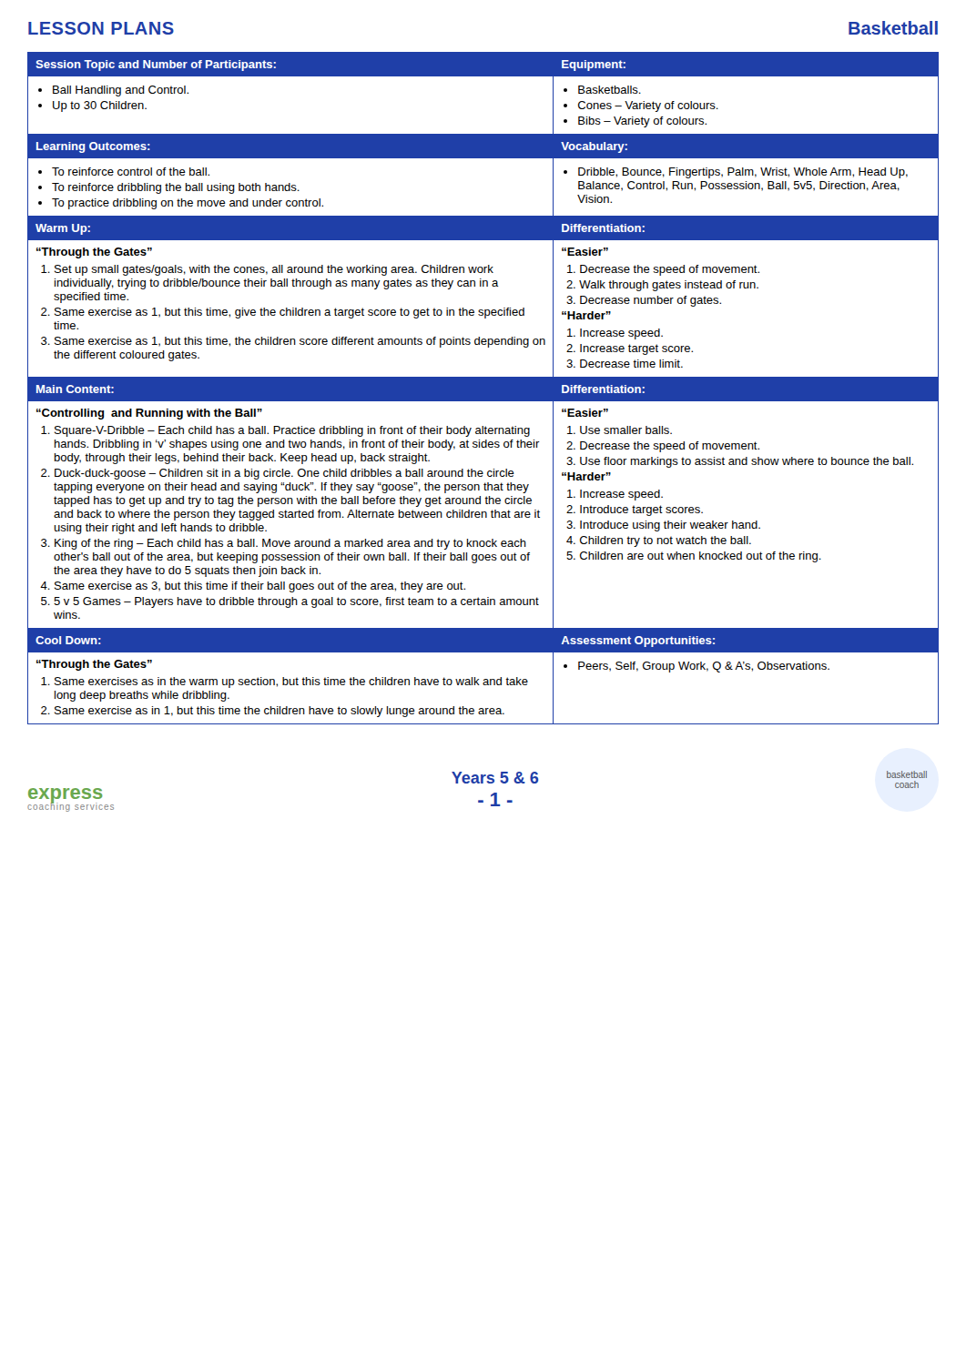LESSON PLANS
Basketball
| Session Topic and Number of Participants: | Equipment: |
| --- | --- |
| Ball Handling and Control. Up to 30 Children. | Basketballs. Cones – Variety of colours. Bibs – Variety of colours. |
| Learning Outcomes: | Vocabulary: |
| To reinforce control of the ball. To reinforce dribbling the ball using both hands. To practice dribbling on the move and under control. | Dribble, Bounce, Fingertips, Palm, Wrist, Whole Arm, Head Up, Balance, Control, Run, Possession, Ball, 5v5, Direction, Area, Vision. |
| Warm Up: | Differentiation: |
| “Through the Gates” Set up small gates/goals, with the cones, all around the working area. Children work individually, trying to dribble/bounce their ball through as many gates as they can in a specified time. Same exercise as 1, but this time, give the children a target score to get to in the specified time. Same exercise as 1, but this time, the children score different amounts of points depending on the different coloured gates. | “Easier” Decrease the speed of movement. Walk through gates instead of run. Decrease number of gates. “Harder” Increase speed. Increase target score. Decrease time limit. |
| Main Content: | Differentiation: |
| “Controlling and Running with the Ball” Square-V-Dribble – Each child has a ball. Practice dribbling in front of their body alternating hands. Dribbling in ‘v’ shapes using one and two hands, in front of their body, at sides of their body, through their legs, behind their back. Keep head up, back straight. Duck-duck-goose – Children sit in a big circle. One child dribbles a ball around the circle tapping everyone on their head and saying “duck”. If they say “goose”, the person that they tapped has to get up and try to tag the person with the ball before they get around the circle and back to where the person they tagged started from. Alternate between children that are it using their right and left hands to dribble. King of the ring – Each child has a ball. Move around a marked area and try to knock each other's ball out of the area, but keeping possession of their own ball. If their ball goes out of the area they have to do 5 squats then join back in. Same exercise as 3, but this time if their ball goes out of the area, they are out. 5 v 5 Games – Players have to dribble through a goal to score, first team to a certain amount wins. | “Easier” Use smaller balls. Decrease the speed of movement. Use floor markings to assist and show where to bounce the ball. “Harder” Increase speed. Introduce target scores. Introduce using their weaker hand. Children try to not watch the ball. Children are out when knocked out of the ring. |
| Cool Down: | Assessment Opportunities: |
| “Through the Gates” Same exercises as in the warm up section, but this time the children have to walk and take long deep breaths while dribbling. Same exercise as in 1, but this time the children have to slowly lunge around the area. | Peers, Self, Group Work, Q & A’s, Observations. |
express coaching services
Years 5 & 6
- 1 -
basketball
coach